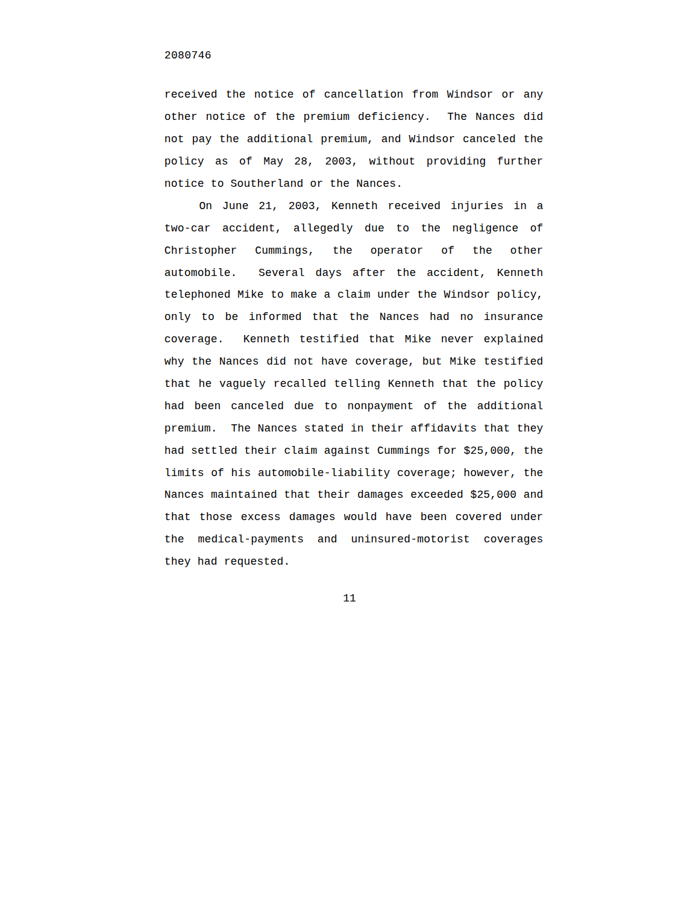2080746
received the notice of cancellation from Windsor or any other notice of the premium deficiency. The Nances did not pay the additional premium, and Windsor canceled the policy as of May 28, 2003, without providing further notice to Southerland or the Nances.
On June 21, 2003, Kenneth received injuries in a two-car accident, allegedly due to the negligence of Christopher Cummings, the operator of the other automobile. Several days after the accident, Kenneth telephoned Mike to make a claim under the Windsor policy, only to be informed that the Nances had no insurance coverage. Kenneth testified that Mike never explained why the Nances did not have coverage, but Mike testified that he vaguely recalled telling Kenneth that the policy had been canceled due to nonpayment of the additional premium. The Nances stated in their affidavits that they had settled their claim against Cummings for $25,000, the limits of his automobile-liability coverage; however, the Nances maintained that their damages exceeded $25,000 and that those excess damages would have been covered under the medical-payments and uninsured-motorist coverages they had requested.
11